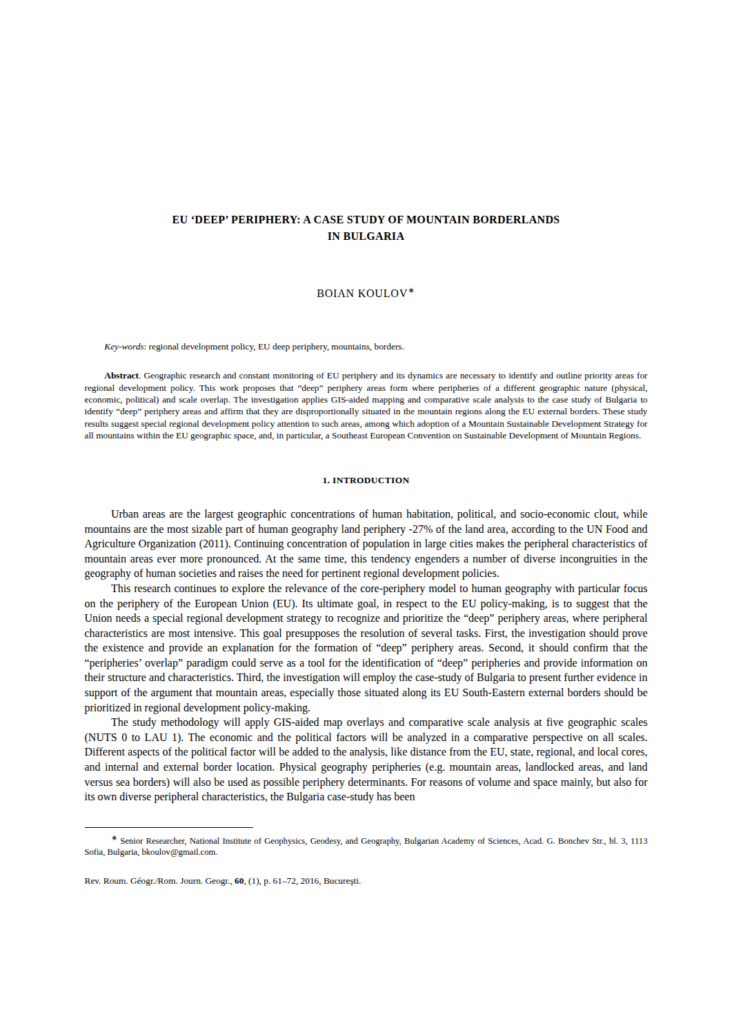EU ‘Deep’ Periphery: A Case Study of Mountain Borderlands
in Bulgaria
BOIAN KOULOV∗
Key-words: regional development policy, EU deep periphery, mountains, borders.
Abstract. Geographic research and constant monitoring of EU periphery and its dynamics are necessary to identify and outline priority areas for regional development policy. This work proposes that “deep” periphery areas form where peripheries of a different geographic nature (physical, economic, political) and scale overlap. The investigation applies GIS-aided mapping and comparative scale analysis to the case study of Bulgaria to identify “deep” periphery areas and affirm that they are disproportionally situated in the mountain regions along the EU external borders. These study results suggest special regional development policy attention to such areas, among which adoption of a Mountain Sustainable Development Strategy for all mountains within the EU geographic space, and, in particular, a Southeast European Convention on Sustainable Development of Mountain Regions.
1. Introduction
Urban areas are the largest geographic concentrations of human habitation, political, and socio-economic clout, while mountains are the most sizable part of human geography land periphery -27% of the land area, according to the UN Food and Agriculture Organization (2011). Continuing concentration of population in large cities makes the peripheral characteristics of mountain areas ever more pronounced. At the same time, this tendency engenders a number of diverse incongruities in the geography of human societies and raises the need for pertinent regional development policies.
This research continues to explore the relevance of the core-periphery model to human geography with particular focus on the periphery of the European Union (EU). Its ultimate goal, in respect to the EU policy-making, is to suggest that the Union needs a special regional development strategy to recognize and prioritize the “deep” periphery areas, where peripheral characteristics are most intensive. This goal presupposes the resolution of several tasks. First, the investigation should prove the existence and provide an explanation for the formation of “deep” periphery areas. Second, it should confirm that the “peripheries’ overlap” paradigm could serve as a tool for the identification of “deep” peripheries and provide information on their structure and characteristics. Third, the investigation will employ the case-study of Bulgaria to present further evidence in support of the argument that mountain areas, especially those situated along its EU South-Eastern external borders should be prioritized in regional development policy-making.
The study methodology will apply GIS-aided map overlays and comparative scale analysis at five geographic scales (NUTS 0 to LAU 1). The economic and the political factors will be analyzed in a comparative perspective on all scales. Different aspects of the political factor will be added to the analysis, like distance from the EU, state, regional, and local cores, and internal and external border location. Physical geography peripheries (e.g. mountain areas, landlocked areas, and land versus sea borders) will also be used as possible periphery determinants. For reasons of volume and space mainly, but also for its own diverse peripheral characteristics, the Bulgaria case-study has been
∗ Senior Researcher, National Institute of Geophysics, Geodesy, and Geography, Bulgarian Academy of Sciences, Acad. G. Bonchev Str., bl. 3, 1113 Sofia, Bulgaria, bkoulov@gmail.com.
Rev. Roum. Géogr./Rom. Journ. Geogr., 60, (1), p. 61–72, 2016, Bucureşti.